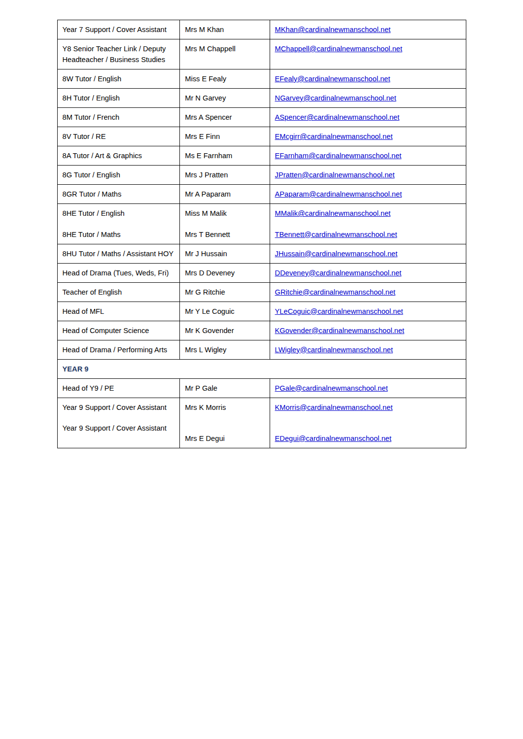| Year 7 Support / Cover Assistant | Mrs M Khan | MKhan@cardinalnewmanschool.net |
| Y8 Senior Teacher Link / Deputy Headteacher / Business Studies | Mrs M Chappell | MChappell@cardinalnewmanschool.net |
| 8W Tutor / English | Miss E Fealy | EFealy@cardinalnewmanschool.net |
| 8H Tutor / English | Mr N Garvey | NGarvey@cardinalnewmanschool.net |
| 8M Tutor / French | Mrs A Spencer | ASpencer@cardinalnewmanschool.net |
| 8V Tutor / RE | Mrs E Finn | EMcgirr@cardinalnewmanschool.net |
| 8A Tutor / Art & Graphics | Ms E Farnham | EFarnham@cardinalnewmanschool.net |
| 8G Tutor / English | Mrs J Pratten | JPratten@cardinalnewmanschool.net |
| 8GR Tutor / Maths | Mr A Paparam | APaparam@cardinalnewmanschool.net |
| 8HE Tutor / English 8HE Tutor / Maths | Miss M Malik Mrs T Bennett | MMalik@cardinalnewmanschool.net TBennett@cardinalnewmanschool.net |
| 8HU Tutor / Maths / Assistant HOY | Mr J Hussain | JHussain@cardinalnewmanschool.net |
| Head of Drama (Tues, Weds, Fri) | Mrs D Deveney | DDeveney@cardinalnewmanschool.net |
| Teacher of English | Mr G Ritchie | GRitchie@cardinalnewmanschool.net |
| Head of MFL | Mr Y Le Coguic | YLeCoguic@cardinalnewmanschool.net |
| Head of Computer Science | Mr K Govender | KGovender@cardinalnewmanschool.net |
| Head of Drama / Performing Arts | Mrs L Wigley | LWigley@cardinalnewmanschool.net |
| YEAR 9 |
| Head of Y9 / PE | Mr P Gale | PGale@cardinalnewmanschool.net |
| Year 9 Support / Cover Assistant Year 9 Support / Cover Assistant | Mrs K Morris Mrs E Degui | KMorris@cardinalnewmanschool.net EDegui@cardinalnewmanschool.net |